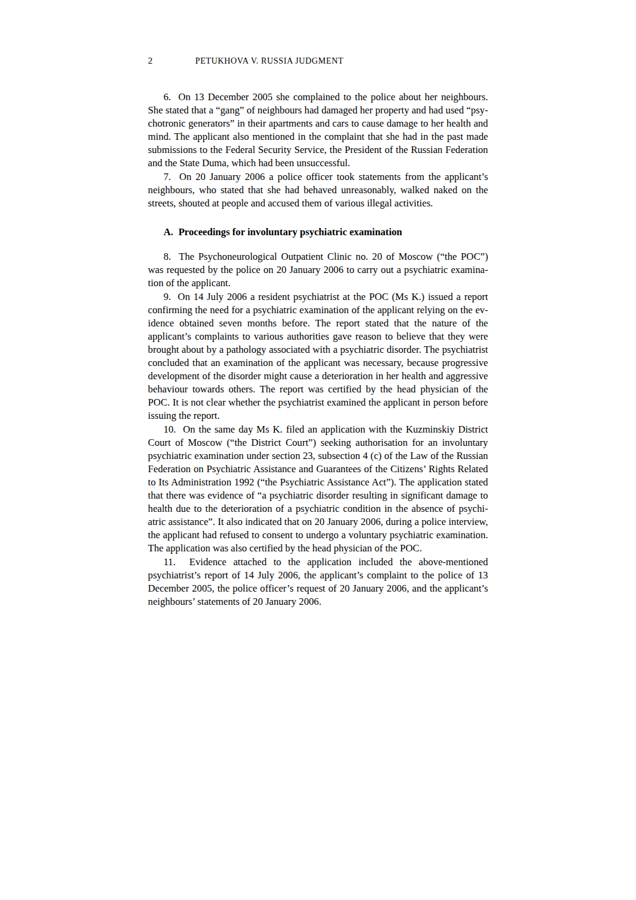2 Petukhova v. Russia Judgment
6. On 13 December 2005 she complained to the police about her neighbours. She stated that a “gang” of neighbours had damaged her property and had used “psychotronic generators” in their apartments and cars to cause damage to her health and mind. The applicant also mentioned in the complaint that she had in the past made submissions to the Federal Security Service, the President of the Russian Federation and the State Duma, which had been unsuccessful.
7. On 20 January 2006 a police officer took statements from the applicant’s neighbours, who stated that she had behaved unreasonably, walked naked on the streets, shouted at people and accused them of various illegal activities.
A. Proceedings for involuntary psychiatric examination
8. The Psychoneurological Outpatient Clinic no. 20 of Moscow (“the POC”) was requested by the police on 20 January 2006 to carry out a psychiatric examination of the applicant.
9. On 14 July 2006 a resident psychiatrist at the POC (Ms K.) issued a report confirming the need for a psychiatric examination of the applicant relying on the evidence obtained seven months before. The report stated that the nature of the applicant’s complaints to various authorities gave reason to believe that they were brought about by a pathology associated with a psychiatric disorder. The psychiatrist concluded that an examination of the applicant was necessary, because progressive development of the disorder might cause a deterioration in her health and aggressive behaviour towards others. The report was certified by the head physician of the POC. It is not clear whether the psychiatrist examined the applicant in person before issuing the report.
10. On the same day Ms K. filed an application with the Kuzminskiy District Court of Moscow (“the District Court”) seeking authorisation for an involuntary psychiatric examination under section 23, subsection 4 (c) of the Law of the Russian Federation on Psychiatric Assistance and Guarantees of the Citizens’ Rights Related to Its Administration 1992 (“the Psychiatric Assistance Act”). The application stated that there was evidence of “a psychiatric disorder resulting in significant damage to health due to the deterioration of a psychiatric condition in the absence of psychiatric assistance”. It also indicated that on 20 January 2006, during a police interview, the applicant had refused to consent to undergo a voluntary psychiatric examination. The application was also certified by the head physician of the POC.
11. Evidence attached to the application included the above-mentioned psychiatrist’s report of 14 July 2006, the applicant’s complaint to the police of 13 December 2005, the police officer’s request of 20 January 2006, and the applicant’s neighbours’ statements of 20 January 2006.